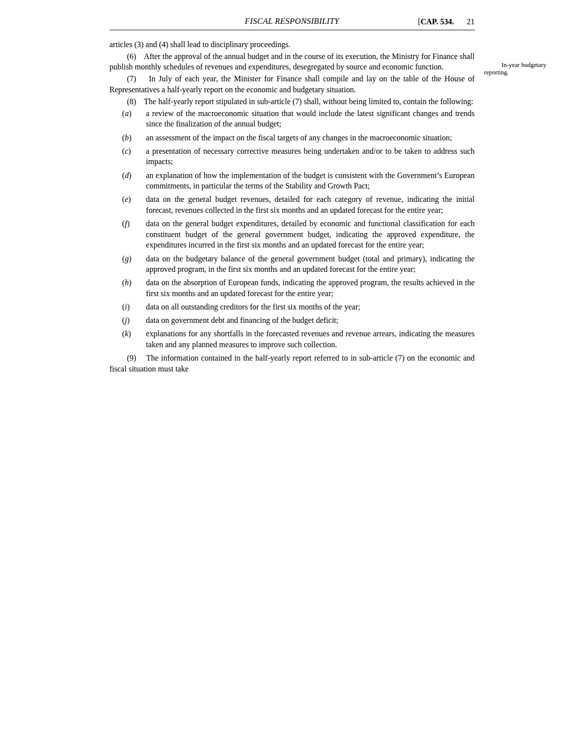FISCAL RESPONSIBILITY [CAP. 534. 21
articles (3) and (4) shall lead to disciplinary proceedings.
(6) After the approval of the annual budget and in the course of its execution, the Ministry for Finance shall publish monthly schedules of revenues and expenditures, desegregated by source and economic function.In-year budgetary reporting.
(7) In July of each year, the Minister for Finance shall compile and lay on the table of the House of Representatives a half-yearly report on the economic and budgetary situation.
(8) The half-yearly report stipulated in sub-article (7) shall, without being limited to, contain the following:
(a) a review of the macroeconomic situation that would include the latest significant changes and trends since the finalization of the annual budget;
(b) an assessment of the impact on the fiscal targets of any changes in the macroeconomic situation;
(c) a presentation of necessary corrective measures being undertaken and/or to be taken to address such impacts;
(d) an explanation of how the implementation of the budget is consistent with the Government’s European commitments, in particular the terms of the Stability and Growth Pact;
(e) data on the general budget revenues, detailed for each category of revenue, indicating the initial forecast, revenues collected in the first six months and an updated forecast for the entire year;
(f) data on the general budget expenditures, detailed by economic and functional classification for each constituent budget of the general government budget, indicating the approved expenditure, the expenditures incurred in the first six months and an updated forecast for the entire year;
(g) data on the budgetary balance of the general government budget (total and primary), indicating the approved program, in the first six months and an updated forecast for the entire year;
(h) data on the absorption of European funds, indicating the approved program, the results achieved in the first six months and an updated forecast for the entire year;
(i) data on all outstanding creditors for the first six months of the year;
(j) data on government debt and financing of the budget deficit;
(k) explanations for any shortfalls in the forecasted revenues and revenue arrears, indicating the measures taken and any planned measures to improve such collection.
(9) The information contained in the half-yearly report referred to in sub-article (7) on the economic and fiscal situation must take